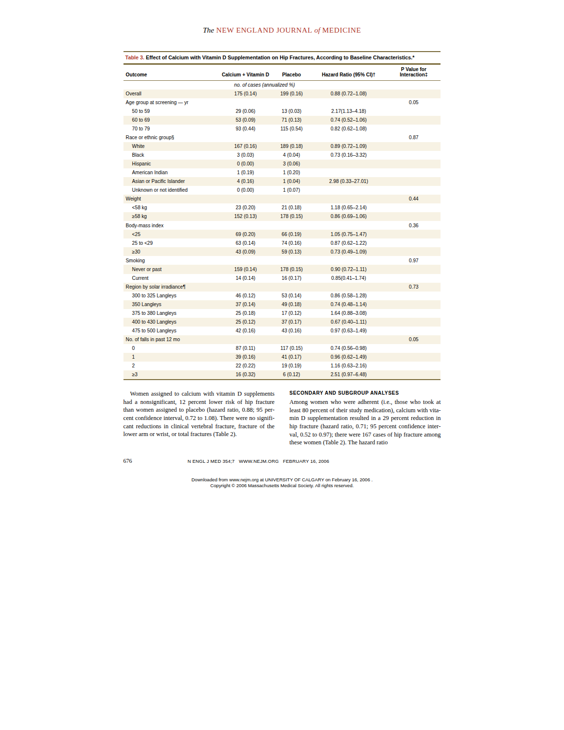The NEW ENGLAND JOURNAL of MEDICINE
Table 3. Effect of Calcium with Vitamin D Supplementation on Hip Fractures, According to Baseline Characteristics.*
| Outcome | Calcium + Vitamin D | Placebo | Hazard Ratio (95% CI)† | P Value for Interaction‡ |
| --- | --- | --- | --- | --- |
| | no. of cases (annualized %) | | |
| Overall | 175 (0.14) | 199 (0.16) | 0.88 (0.72–1.08) | |
| Age group at screening — yr | | | | 0.05 |
| 50 to 59 | 29 (0.06) | 13 (0.03) | 2.17(1.13–4.18) | |
| 60 to 69 | 53 (0.09) | 71 (0.13) | 0.74 (0.52–1.06) | |
| 70 to 79 | 93 (0.44) | 115 (0.54) | 0.82 (0.62–1.08) | |
| Race or ethnic group§ | | | | 0.87 |
| White | 167 (0.16) | 189 (0.18) | 0.89 (0.72–1.09) | |
| Black | 3 (0.03) | 4 (0.04) | 0.73 (0.16–3.32) | |
| Hispanic | 0 (0.00) | 3 (0.06) | | |
| American Indian | 1 (0.19) | 1 (0.20) | | |
| Asian or Pacific Islander | 4 (0.16) | 1 (0.04) | 2.98 (0.33–27.01) | |
| Unknown or not identified | 0 (0.00) | 1 (0.07) | | |
| Weight | | | | 0.44 |
| <58 kg | 23 (0.20) | 21 (0.18) | 1.18 (0.65–2.14) | |
| ≥58 kg | 152 (0.13) | 178 (0.15) | 0.86 (0.69–1.06) | |
| Body-mass index | | | | 0.36 |
| <25 | 69 (0.20) | 66 (0.19) | 1.05 (0.75–1.47) | |
| 25 to <29 | 63 (0.14) | 74 (0.16) | 0.87 (0.62–1.22) | |
| ≥30 | 43 (0.09) | 59 (0.13) | 0.73 (0.49–1.09) | |
| Smoking | | | | 0.97 |
| Never or past | 159 (0.14) | 178 (0.15) | 0.90 (0.72–1.11) | |
| Current | 14 (0.14) | 16 (0.17) | 0.85(0.41–1.74) | |
| Region by solar irradiance¶ | | | | 0.73 |
| 300 to 325 Langleys | 46 (0.12) | 53 (0.14) | 0.86 (0.58–1.28) | |
| 350 Langleys | 37 (0.14) | 49 (0.18) | 0.74 (0.48–1.14) | |
| 375 to 380 Langleys | 25 (0.18) | 17 (0.12) | 1.64 (0.88–3.08) | |
| 400 to 430 Langleys | 25 (0.12) | 37 (0.17) | 0.67 (0.40–1.11) | |
| 475 to 500 Langleys | 42 (0.16) | 43 (0.16) | 0.97 (0.63–1.49) | |
| No. of falls in past 12 mo | | | | 0.05 |
| 0 | 87 (0.11) | 117 (0.15) | 0.74 (0.56–0.98) | |
| 1 | 39 (0.16) | 41 (0.17) | 0.96 (0.62–1.49) | |
| 2 | 22 (0.22) | 19 (0.19) | 1.16 (0.63–2.16) | |
| ≥3 | 16 (0.32) | 6 (0.12) | 2.51 (0.97–6.48) | |
Women assigned to calcium with vitamin D supplements had a nonsignificant, 12 percent lower risk of hip fracture than women assigned to placebo (hazard ratio, 0.88; 95 percent confidence interval, 0.72 to 1.08). There were no significant reductions in clinical vertebral fracture, fracture of the lower arm or wrist, or total fractures (Table 2).
Secondary and Subgroup Analyses
Among women who were adherent (i.e., those who took at least 80 percent of their study medication), calcium with vitamin D supplementation resulted in a 29 percent reduction in hip fracture (hazard ratio, 0.71; 95 percent confidence interval, 0.52 to 0.97); there were 167 cases of hip fracture among these women (Table 2). The hazard ratio
676
N ENGL J MED 354;7 WWW.NEJM.ORG FEBRUARY 16, 2006
Downloaded from www.nejm.org at UNIVERSITY OF CALGARY on February 16, 2006 . Copyright © 2006 Massachusetts Medical Society. All rights reserved.